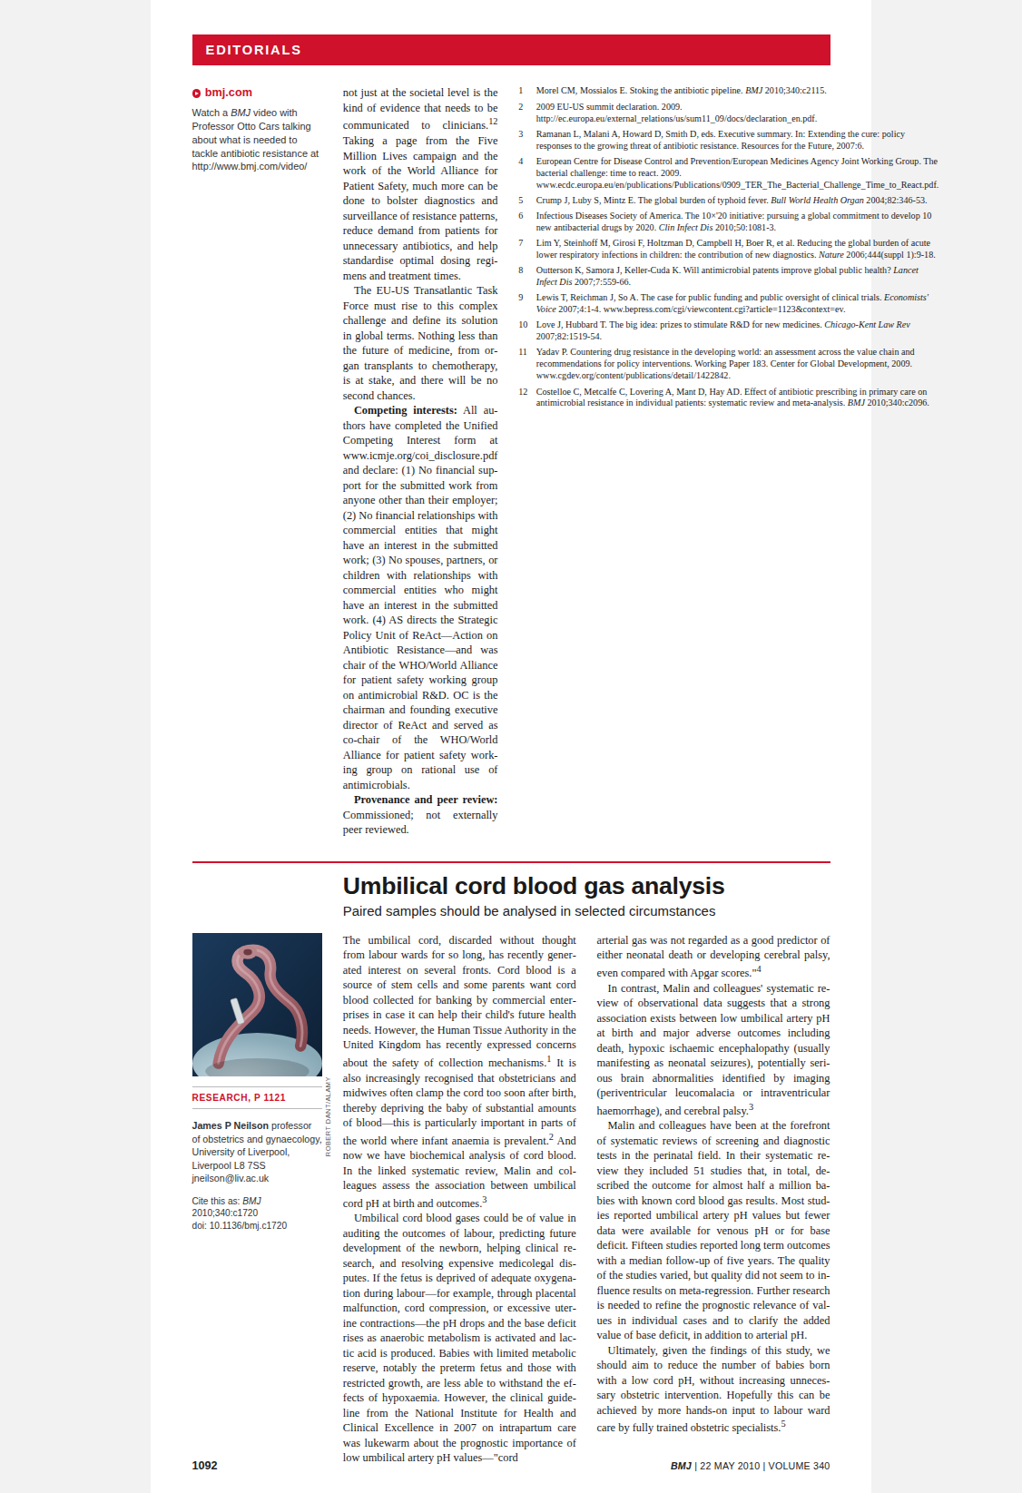Editorials
bmj.com
Watch a BMJ video with Professor Otto Cars talking about what is needed to tackle antibiotic resistance at http://www.bmj.com/video/
not just at the societal level is the kind of evidence that needs to be communicated to clinicians.12 Taking a page from the Five Million Lives campaign and the work of the World Alliance for Patient Safety, much more can be done to bolster diagnostics and surveillance of resistance patterns, reduce demand from patients for unnecessary antibiotics, and help standardise optimal dosing regimens and treatment times.
The EU-US Transatlantic Task Force must rise to this complex challenge and define its solution in global terms. Nothing less than the future of medicine, from organ transplants to chemotherapy, is at stake, and there will be no second chances.
Competing interests: All authors have completed the Unified Competing Interest form at www.icmje.org/coi_disclosure.pdf and declare: (1) No financial support for the submitted work from anyone other than their employer; (2) No financial relationships with commercial entities that might have an interest in the submitted work; (3) No spouses, partners, or children with relationships with commercial entities who might have an interest in the submitted work. (4) AS directs the Strategic Policy Unit of ReAct—Action on Antibiotic Resistance—and was chair of the WHO/World Alliance for patient safety working group on antimicrobial R&D. OC is the chairman and founding executive director of ReAct and served as co-chair of the WHO/World Alliance for patient safety working group on rational use of antimicrobials.
Provenance and peer review: Commissioned; not externally peer reviewed.
Morel CM, Mossialos E. Stoking the antibiotic pipeline. BMJ 2010;340:c2115.
2009 EU-US summit declaration. 2009. http://ec.europa.eu/external_relations/us/sum11_09/docs/declaration_en.pdf.
Ramanan L, Malani A, Howard D, Smith D, eds. Executive summary. In: Extending the cure: policy responses to the growing threat of antibiotic resistance. Resources for the Future, 2007:6.
European Centre for Disease Control and Prevention/European Medicines Agency Joint Working Group. The bacterial challenge: time to react. 2009. www.ecdc.europa.eu/en/publications/Publications/0909_TER_The_Bacterial_Challenge_Time_to_React.pdf.
Crump J, Luby S, Mintz E. The global burden of typhoid fever. Bull World Health Organ 2004;82:346-53.
Infectious Diseases Society of America. The 10×'20 initiative: pursuing a global commitment to develop 10 new antibacterial drugs by 2020. Clin Infect Dis 2010;50:1081-3.
Lim Y, Steinhoff M, Girosi F, Holtzman D, Campbell H, Boer R, et al. Reducing the global burden of acute lower respiratory infections in children: the contribution of new diagnostics. Nature 2006;444(suppl 1):9-18.
Outterson K, Samora J, Keller-Cuda K. Will antimicrobial patents improve global public health? Lancet Infect Dis 2007;7:559-66.
Lewis T, Reichman J, So A. The case for public funding and public oversight of clinical trials. Economists' Voice 2007;4:1-4. www.bepress.com/cgi/viewcontent.cgi?article=1123&context=ev.
Love J, Hubbard T. The big idea: prizes to stimulate R&D for new medicines. Chicago-Kent Law Rev 2007;82:1519-54.
Yadav P. Countering drug resistance in the developing world: an assessment across the value chain and recommendations for policy interventions. Working Paper 183. Center for Global Development, 2009. www.cgdev.org/content/publications/detail/1422842.
Costelloe C, Metcalfe C, Lovering A, Mant D, Hay AD. Effect of antibiotic prescribing in primary care on antimicrobial resistance in individual patients: systematic review and meta-analysis. BMJ 2010;340:c2096.
Umbilical cord blood gas analysis
Paired samples should be analysed in selected circumstances
ROBERT DANT/ALAMY
Research, p 1121
James P Neilson professor of obstetrics and gynaecology, University of Liverpool, Liverpool L8 7SS
jneilson@liv.ac.uk
Cite this as: BMJ 2010;340:c1720
doi: 10.1136/bmj.c1720
The umbilical cord, discarded without thought from labour wards for so long, has recently generated interest on several fronts. Cord blood is a source of stem cells and some parents want cord blood collected for banking by commercial enterprises in case it can help their child's future health needs. However, the Human Tissue Authority in the United Kingdom has recently expressed concerns about the safety of collection mechanisms.1 It is also increasingly recognised that obstetricians and midwives often clamp the cord too soon after birth, thereby depriving the baby of substantial amounts of blood—this is particularly important in parts of the world where infant anaemia is prevalent.2 And now we have biochemical analysis of cord blood. In the linked systematic review, Malin and colleagues assess the association between umbilical cord pH at birth and outcomes.3
Umbilical cord blood gases could be of value in auditing the outcomes of labour, predicting future development of the newborn, helping clinical research, and resolving expensive medicolegal disputes. If the fetus is deprived of adequate oxygenation during labour—for example, through placental malfunction, cord compression, or excessive uterine contractions—the pH drops and the base deficit rises as anaerobic metabolism is activated and lactic acid is produced. Babies with limited metabolic reserve, notably the preterm fetus and those with restricted growth, are less able to withstand the effects of hypoxaemia. However, the clinical guideline from the National Institute for Health and Clinical Excellence in 2007 on intrapartum care was lukewarm about the prognostic importance of low umbilical artery pH values—"cord
arterial gas was not regarded as a good predictor of either neonatal death or developing cerebral palsy, even compared with Apgar scores."4
In contrast, Malin and colleagues' systematic review of observational data suggests that a strong association exists between low umbilical artery pH at birth and major adverse outcomes including death, hypoxic ischaemic encephalopathy (usually manifesting as neonatal seizures), potentially serious brain abnormalities identified by imaging (periventricular leucomalacia or intraventricular haemorrhage), and cerebral palsy.3
Malin and colleagues have been at the forefront of systematic reviews of screening and diagnostic tests in the perinatal field. In their systematic review they included 51 studies that, in total, described the outcome for almost half a million babies with known cord blood gas results. Most studies reported umbilical artery pH values but fewer data were available for venous pH or for base deficit. Fifteen studies reported long term outcomes with a median follow-up of five years. The quality of the studies varied, but quality did not seem to influence results on meta-regression. Further research is needed to refine the prognostic relevance of values in individual cases and to clarify the added value of base deficit, in addition to arterial pH.
Ultimately, given the findings of this study, we should aim to reduce the number of babies born with a low cord pH, without increasing unnecessary obstetric intervention. Hopefully this can be achieved by more hands-on input to labour ward care by fully trained obstetric specialists.5
1092
BMJ | 22 MAY 2010 | VOLUME 340